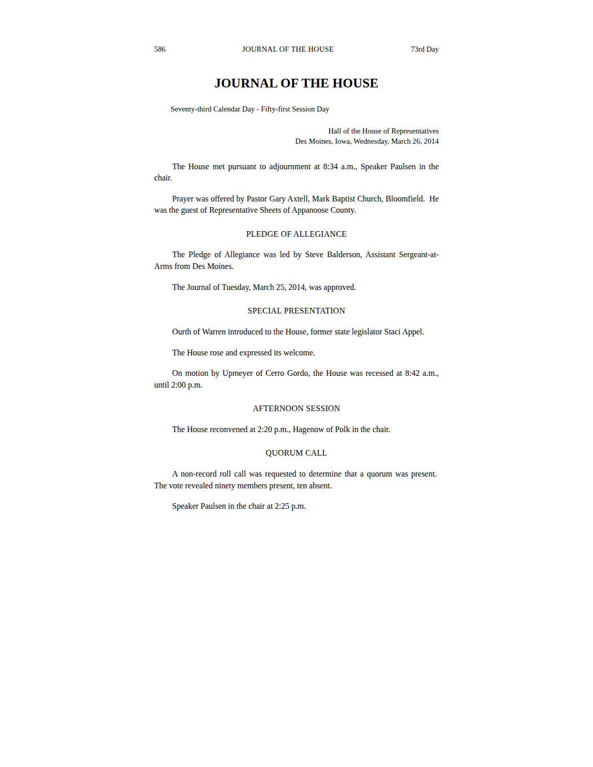586 JOURNAL OF THE HOUSE 73rd Day
JOURNAL OF THE HOUSE
Seventy-third Calendar Day - Fifty-first Session Day
Hall of the House of Representatives
Des Moines, Iowa, Wednesday, March 26, 2014
The House met pursuant to adjournment at 8:34 a.m., Speaker Paulsen in the chair.
Prayer was offered by Pastor Gary Axtell, Mark Baptist Church, Bloomfield. He was the guest of Representative Sheets of Appanoose County.
PLEDGE OF ALLEGIANCE
The Pledge of Allegiance was led by Steve Balderson, Assistant Sergeant-at-Arms from Des Moines.
The Journal of Tuesday, March 25, 2014, was approved.
SPECIAL PRESENTATION
Ourth of Warren introduced to the House, former state legislator Staci Appel.
The House rose and expressed its welcome.
On motion by Upmeyer of Cerro Gordo, the House was recessed at 8:42 a.m., until 2:00 p.m.
AFTERNOON SESSION
The House reconvened at 2:20 p.m., Hagenow of Polk in the chair.
QUORUM CALL
A non-record roll call was requested to determine that a quorum was present. The vote revealed ninety members present, ten absent.
Speaker Paulsen in the chair at 2:25 p.m.